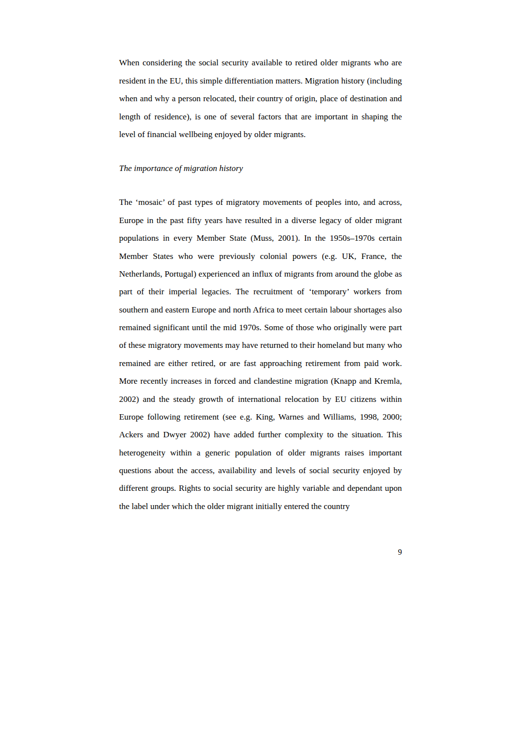When considering the social security available to retired older migrants who are resident in the EU, this simple differentiation matters. Migration history (including when and why a person relocated, their country of origin, place of destination and length of residence), is one of several factors that are important in shaping the level of financial wellbeing enjoyed by older migrants.
The importance of migration history
The ‘mosaic’ of past types of migratory movements of peoples into, and across, Europe in the past fifty years have resulted in a diverse legacy of older migrant populations in every Member State (Muss, 2001). In the 1950s–1970s certain Member States who were previously colonial powers (e.g. UK, France, the Netherlands, Portugal) experienced an influx of migrants from around the globe as part of their imperial legacies. The recruitment of ‘temporary’ workers from southern and eastern Europe and north Africa to meet certain labour shortages also remained significant until the mid 1970s. Some of those who originally were part of these migratory movements may have returned to their homeland but many who remained are either retired, or are fast approaching retirement from paid work. More recently increases in forced and clandestine migration (Knapp and Kremla, 2002) and the steady growth of international relocation by EU citizens within Europe following retirement (see e.g. King, Warnes and Williams, 1998, 2000; Ackers and Dwyer 2002) have added further complexity to the situation. This heterogeneity within a generic population of older migrants raises important questions about the access, availability and levels of social security enjoyed by different groups. Rights to social security are highly variable and dependant upon the label under which the older migrant initially entered the country
9